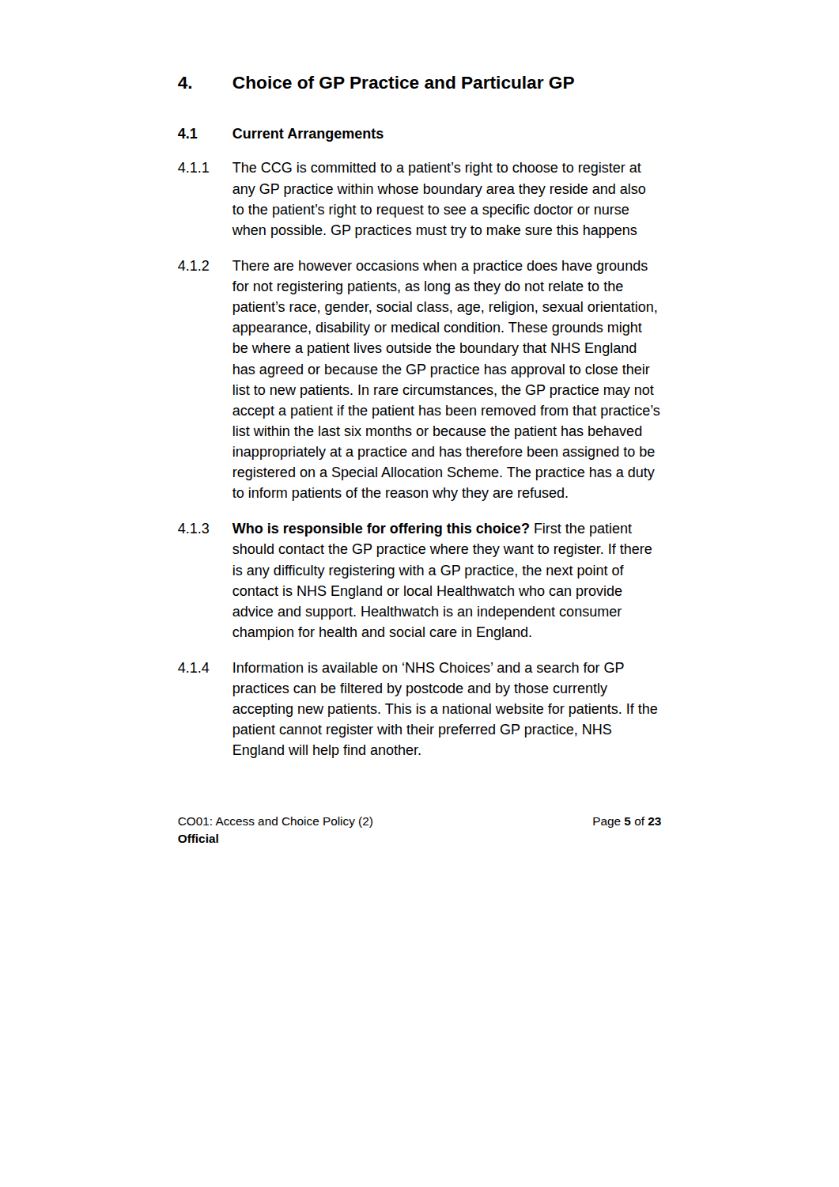4. Choice of GP Practice and Particular GP
4.1 Current Arrangements
4.1.1
The CCG is committed to a patient’s right to choose to register at any GP practice within whose boundary area they reside and also to the patient’s right to request to see a specific doctor or nurse when possible. GP practices must try to make sure this happens
4.1.2
There are however occasions when a practice does have grounds for not registering patients, as long as they do not relate to the patient’s race, gender, social class, age, religion, sexual orientation, appearance, disability or medical condition. These grounds might be where a patient lives outside the boundary that NHS England has agreed or because the GP practice has approval to close their list to new patients. In rare circumstances, the GP practice may not accept a patient if the patient has been removed from that practice’s list within the last six months or because the patient has behaved inappropriately at a practice and has therefore been assigned to be registered on a Special Allocation Scheme. The practice has a duty to inform patients of the reason why they are refused.
4.1.3
Who is responsible for offering this choice? First the patient should contact the GP practice where they want to register. If there is any difficulty registering with a GP practice, the next point of contact is NHS England or local Healthwatch who can provide advice and support. Healthwatch is an independent consumer champion for health and social care in England.
4.1.4
Information is available on ‘NHS Choices’ and a search for GP practices can be filtered by postcode and by those currently accepting new patients. This is a national website for patients. If the patient cannot register with their preferred GP practice, NHS England will help find another.
CO01: Access and Choice Policy (2)
Page 5 of 23
Official